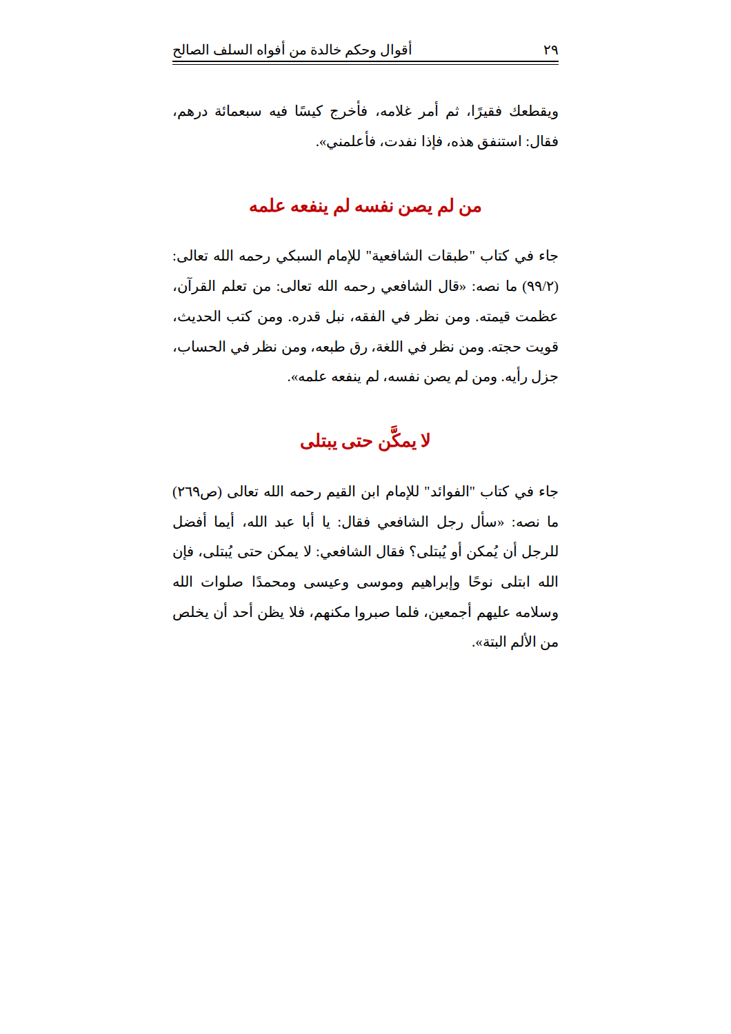٢٩ أقوال وحكم خالدة من أفواه السلف الصالح
ويقطعك فقيرًا، ثم أمر غلامه، فأخرج كيسًا فيه سبعمائة درهم، فقال: استنفق هذه، فإذا نفدت، فأعلمني».
من لم يصن نفسه لم ينفعه علمه
جاء في كتاب "طبقات الشافعية" للإمام السبكي رحمه الله تعالى: (٩٩/٢) ما نصه: «قال الشافعي رحمه الله تعالى: من تعلم القرآن، عظمت قيمته. ومن نظر في الفقه، نبل قدره. ومن كتب الحديث، قويت حجته. ومن نظر في اللغة، رق طبعه، ومن نظر في الحساب، جزل رأيه. ومن لم يصن نفسه، لم ينفعه علمه».
لا يمكَّن حتى يبتلى
جاء في كتاب "الفوائد" للإمام ابن القيم رحمه الله تعالى (ص٢٦٩) ما نصه: «سأل رجل الشافعي فقال: يا أبا عبد الله، أيما أفضل للرجل أن يُمكن أو يُبتلى؟ فقال الشافعي: لا يمكن حتى يُبتلى، فإن الله ابتلى نوحًا وإبراهيم وموسى وعيسى ومحمدًا صلوات الله وسلامه عليهم أجمعين، فلما صبروا مكنهم، فلا يظن أحد أن يخلص من الألم البتة».